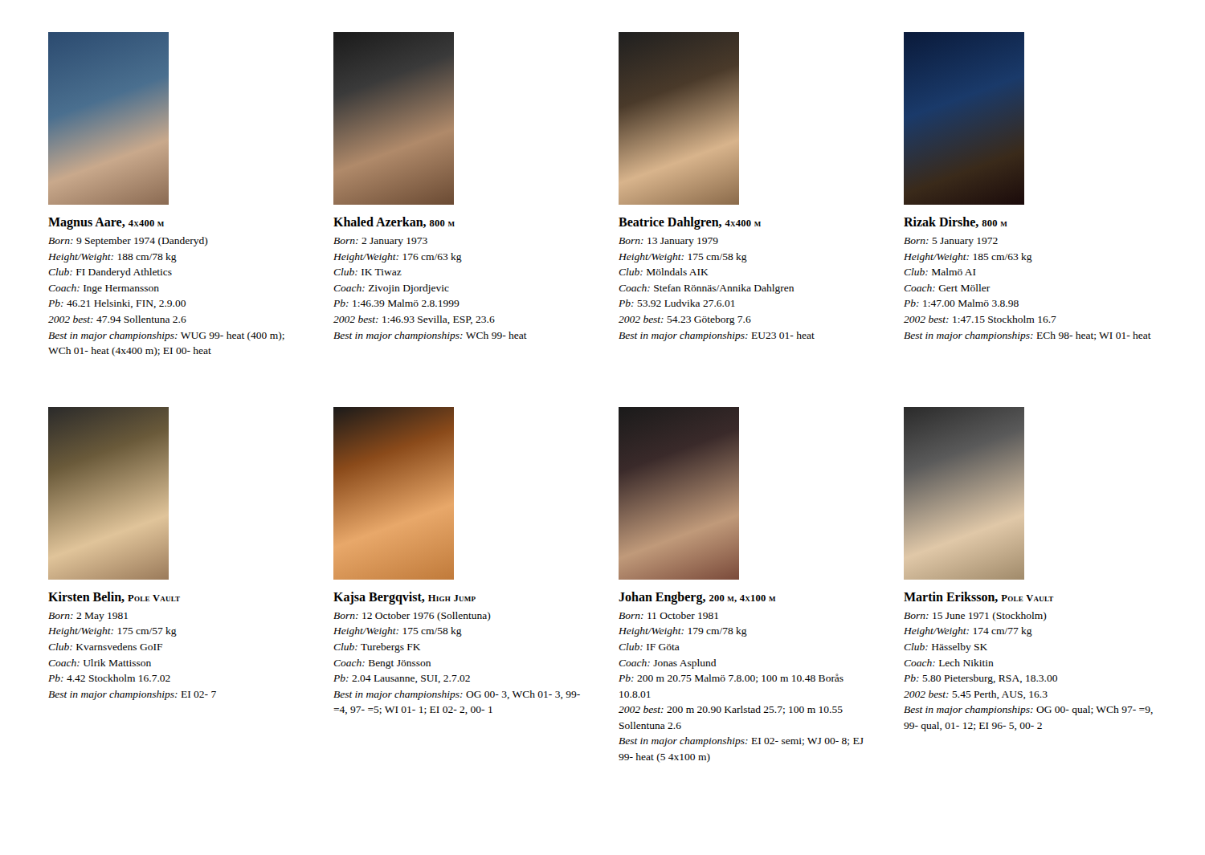Magnus Aare, 4x400 m
Born: 9 September 1974 (Danderyd)
Height/Weight: 188 cm/78 kg
Club: FI Danderyd Athletics
Coach: Inge Hermansson
Pb: 46.21 Helsinki, FIN, 2.9.00
2002 best: 47.94 Sollentuna 2.6
Best in major championships: WUG 99- heat (400 m); WCh 01- heat (4x400 m); EI 00- heat
Khaled Azerkan, 800 m
Born: 2 January 1973
Height/Weight: 176 cm/63 kg
Club: IK Tiwaz
Coach: Zivojin Djordjevic
Pb: 1:46.39 Malmö 2.8.1999
2002 best: 1:46.93 Sevilla, ESP, 23.6
Best in major championships: WCh 99- heat
Beatrice Dahlgren, 4x400 m
Born: 13 January 1979
Height/Weight: 175 cm/58 kg
Club: Mölndals AIK
Coach: Stefan Rönnäs/Annika Dahlgren
Pb: 53.92 Ludvika 27.6.01
2002 best: 54.23 Göteborg 7.6
Best in major championships: EU23 01- heat
Rizak Dirshe, 800 m
Born: 5 January 1972
Height/Weight: 185 cm/63 kg
Club: Malmö AI
Coach: Gert Möller
Pb: 1:47.00 Malmö 3.8.98
2002 best: 1:47.15 Stockholm 16.7
Best in major championships: ECh 98- heat; WI 01- heat
Kirsten Belin, Pole Vault
Born: 2 May 1981
Height/Weight: 175 cm/57 kg
Club: Kvarnsvedens GoIF
Coach: Ulrik Mattisson
Pb: 4.42 Stockholm 16.7.02
Best in major championships: EI 02- 7
Kajsa Bergqvist, High Jump
Born: 12 October 1976 (Sollentuna)
Height/Weight: 175 cm/58 kg
Club: Turebergs FK
Coach: Bengt Jönsson
Pb: 2.04 Lausanne, SUI, 2.7.02
Best in major championships: OG 00- 3, WCh 01- 3, 99- =4, 97- =5; WI 01- 1; EI 02- 2, 00- 1
Johan Engberg, 200 m, 4x100 m
Born: 11 October 1981
Height/Weight: 179 cm/78 kg
Club: IF Göta
Coach: Jonas Asplund
Pb: 200 m 20.75 Malmö 7.8.00; 100 m 10.48 Borås 10.8.01
2002 best: 200 m 20.90 Karlstad 25.7; 100 m 10.55 Sollentuna 2.6
Best in major championships: EI 02- semi; WJ 00- 8; EJ 99- heat (5 4x100 m)
Martin Eriksson, Pole Vault
Born: 15 June 1971 (Stockholm)
Height/Weight: 174 cm/77 kg
Club: Hässelby SK
Coach: Lech Nikitin
Pb: 5.80 Pietersburg, RSA, 18.3.00
2002 best: 5.45 Perth, AUS, 16.3
Best in major championships: OG 00- qual; WCh 97- =9, 99- qual, 01- 12; EI 96- 5, 00- 2